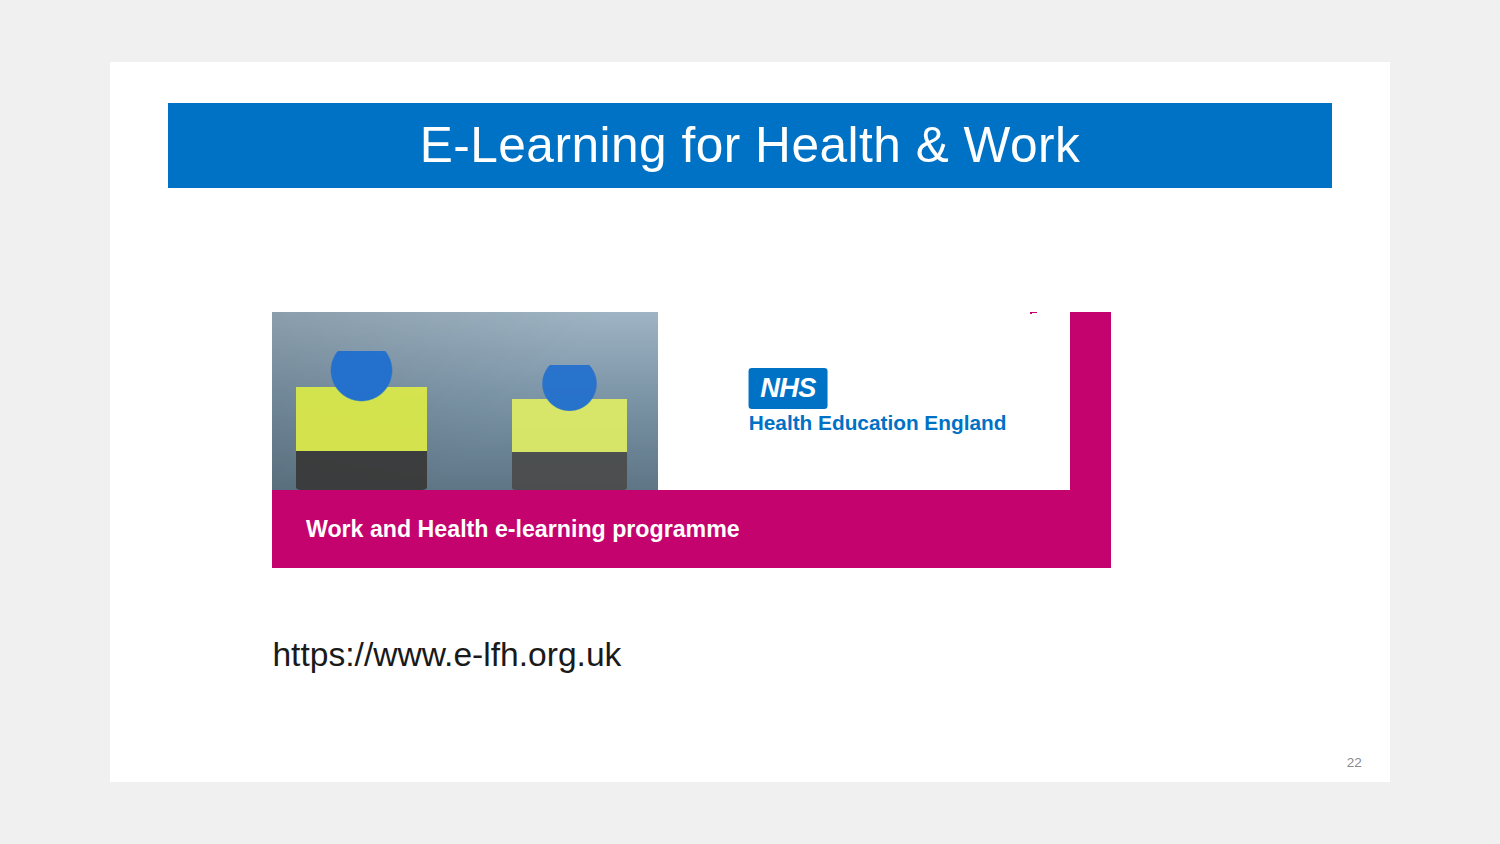E-Learning for Health & Work
NHS Health Education England
Work and Health e-learning programme
https://www.e-lfh.org.uk
22